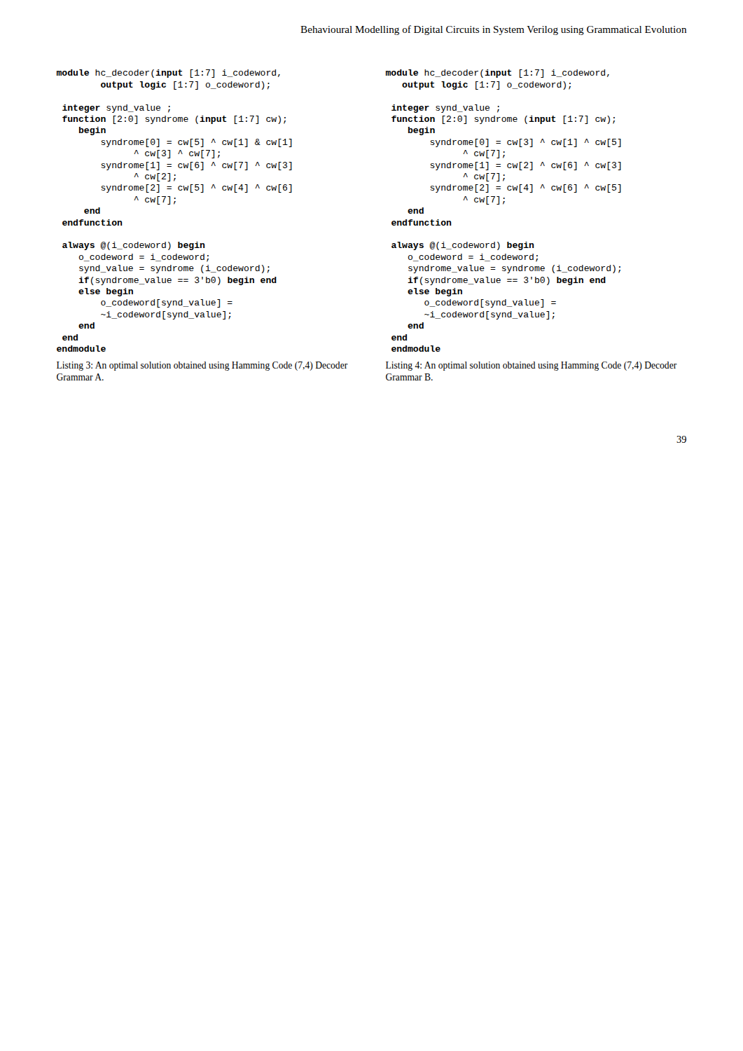Behavioural Modelling of Digital Circuits in System Verilog using Grammatical Evolution
module hc_decoder(input [1:7] i_codeword,
        output logic [1:7] o_codeword);

 integer synd_value ;
 function [2:0] syndrome (input [1:7] cw);
    begin
        syndrome[0] = cw[5] ^ cw[1] & cw[1]
              ^ cw[3] ^ cw[7];
        syndrome[1] = cw[6] ^ cw[7] ^ cw[3]
              ^ cw[2];
        syndrome[2] = cw[5] ^ cw[4] ^ cw[6]
              ^ cw[7];
     end
 endfunction

 always @(i_codeword) begin
    o_codeword = i_codeword;
    synd_value = syndrome (i_codeword);
    if(syndrome_value == 3'b0) begin end
    else begin
        o_codeword[synd_value] =
        ~i_codeword[synd_value];
    end
 end
endmodule
Listing 3: An optimal solution obtained using Hamming Code (7,4) Decoder Grammar A.
module hc_decoder(input [1:7] i_codeword,
   output logic [1:7] o_codeword);

 integer synd_value ;
 function [2:0] syndrome (input [1:7] cw);
    begin
        syndrome[0] = cw[3] ^ cw[1] ^ cw[5]
              ^ cw[7];
        syndrome[1] = cw[2] ^ cw[6] ^ cw[3]
              ^ cw[7];
        syndrome[2] = cw[4] ^ cw[6] ^ cw[5]
              ^ cw[7];
    end
 endfunction

 always @(i_codeword) begin
    o_codeword = i_codeword;
    syndrome_value = syndrome (i_codeword);
    if(syndrome_value == 3'b0) begin end
    else begin
       o_codeword[synd_value] =
       ~i_codeword[synd_value];
    end
 end
 endmodule
Listing 4: An optimal solution obtained using Hamming Code (7,4) Decoder Grammar B.
39